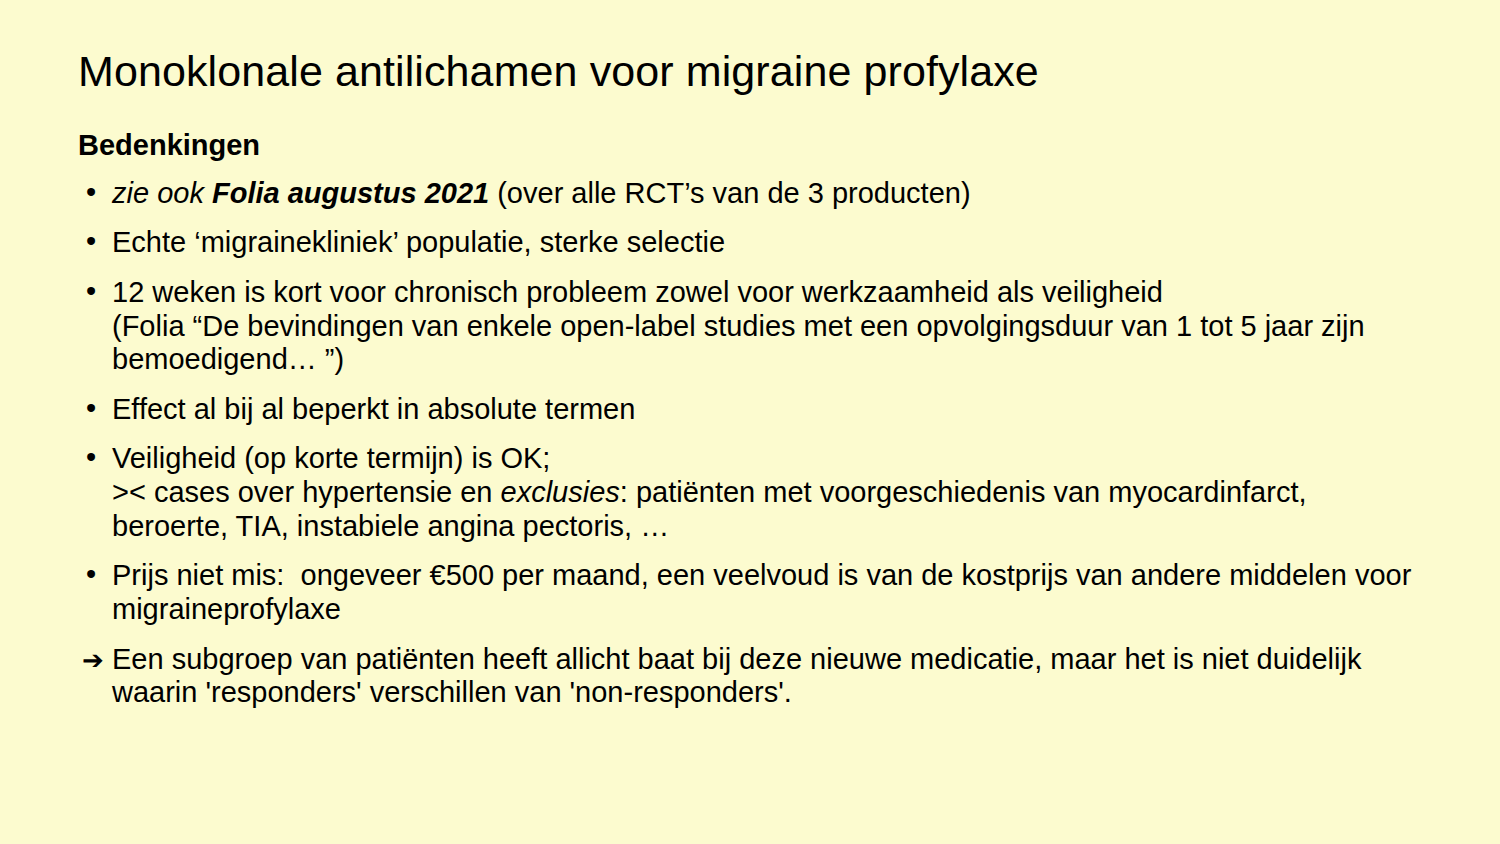Monoklonale antilichamen voor migraine profylaxe
Bedenkingen
zie ook Folia augustus 2021 (over alle RCT’s van de 3 producten)
Echte ‘migrainekliniek’ populatie, sterke selectie
12 weken is kort voor chronisch probleem zowel voor werkzaamheid als veiligheid
(Folia “De bevindingen van enkele open-label studies met een opvolgingsduur van 1 tot 5 jaar zijn bemoedigend… ”)
Effect al bij al beperkt in absolute termen
Veiligheid (op korte termijn) is OK;
>< cases over hypertensie en exclusies: patiënten met voorgeschiedenis van myocardinfarct, beroerte, TIA, instabiele angina pectoris, …
Prijs niet mis: ongeveer €500 per maand, een veelvoud is van de kostprijs van andere middelen voor migraineprofylaxe
Een subgroep van patiënten heeft allicht baat bij deze nieuwe medicatie, maar het is niet duidelijk waarin 'responders' verschillen van 'non-responders'.